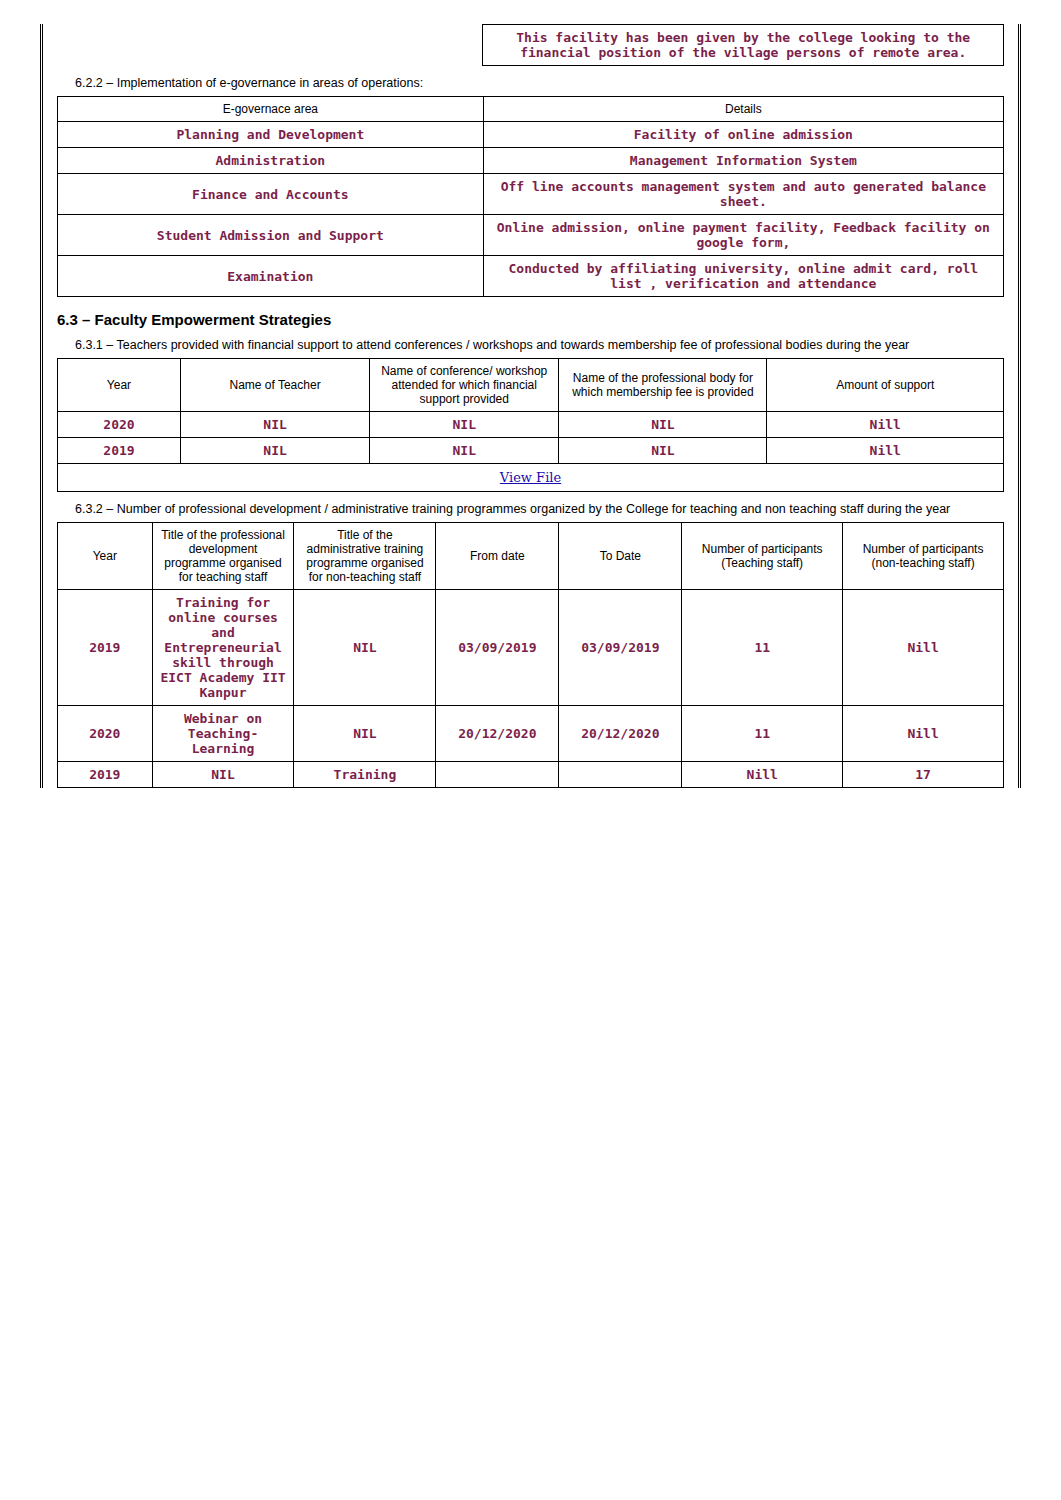| | This facility has been given by the college looking to the financial position of the village persons of remote area. |
6.2.2 – Implementation of e-governance in areas of operations:
| E-governace area | Details |
| --- | --- |
| Planning and Development | Facility of online admission |
| Administration | Management Information System |
| Finance and Accounts | Off line accounts management system and auto generated balance sheet. |
| Student Admission and Support | Online admission, online payment facility, Feedback facility on google form, |
| Examination | Conducted by affiliating university, online admit card, roll list , verification and attendance |
6.3 – Faculty Empowerment Strategies
6.3.1 – Teachers provided with financial support to attend conferences / workshops and towards membership fee of professional bodies during the year
| Year | Name of Teacher | Name of conference/ workshop attended for which financial support provided | Name of the professional body for which membership fee is provided | Amount of support |
| --- | --- | --- | --- | --- |
| 2020 | NIL | NIL | NIL | Nill |
| 2019 | NIL | NIL | NIL | Nill |
| View File |
6.3.2 – Number of professional development / administrative training programmes organized by the College for teaching and non teaching staff during the year
| Year | Title of the professional development programme organised for teaching staff | Title of the administrative training programme organised for non-teaching staff | From date | To Date | Number of participants (Teaching staff) | Number of participants (non-teaching staff) |
| --- | --- | --- | --- | --- | --- | --- |
| 2019 | Training for online courses and Entrepreneurial skill through EICT Academy IIT Kanpur | NIL | 03/09/2019 | 03/09/2019 | 11 | Nill |
| 2020 | Webinar on Teaching-Learning | NIL | 20/12/2020 | 20/12/2020 | 11 | Nill |
| 2019 | NIL | Training | | | Nill | 17 |